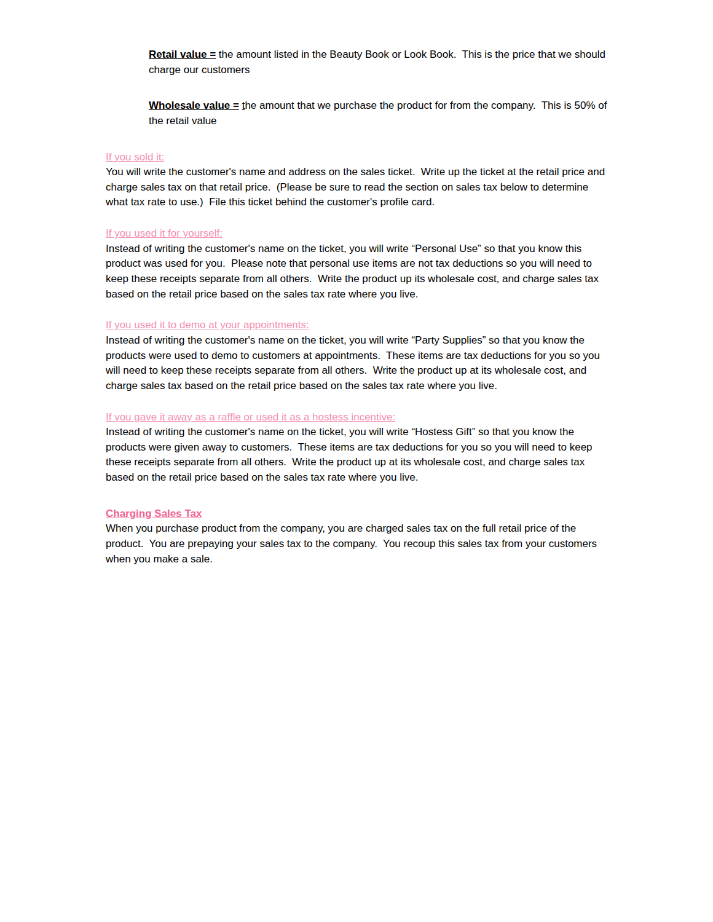Retail value = the amount listed in the Beauty Book or Look Book. This is the price that we should charge our customers
Wholesale value = the amount that we purchase the product for from the company. This is 50% of the retail value
If you sold it:
You will write the customer's name and address on the sales ticket. Write up the ticket at the retail price and charge sales tax on that retail price. (Please be sure to read the section on sales tax below to determine what tax rate to use.) File this ticket behind the customer's profile card.
If you used it for yourself:
Instead of writing the customer's name on the ticket, you will write “Personal Use” so that you know this product was used for you. Please note that personal use items are not tax deductions so you will need to keep these receipts separate from all others. Write the product up its wholesale cost, and charge sales tax based on the retail price based on the sales tax rate where you live.
If you used it to demo at your appointments:
Instead of writing the customer's name on the ticket, you will write “Party Supplies” so that you know the products were used to demo to customers at appointments. These items are tax deductions for you so you will need to keep these receipts separate from all others. Write the product up at its wholesale cost, and charge sales tax based on the retail price based on the sales tax rate where you live.
If you gave it away as a raffle or used it as a hostess incentive:
Instead of writing the customer's name on the ticket, you will write “Hostess Gift” so that you know the products were given away to customers. These items are tax deductions for you so you will need to keep these receipts separate from all others. Write the product up at its wholesale cost, and charge sales tax based on the retail price based on the sales tax rate where you live.
Charging Sales Tax
When you purchase product from the company, you are charged sales tax on the full retail price of the product. You are prepaying your sales tax to the company. You recoup this sales tax from your customers when you make a sale.